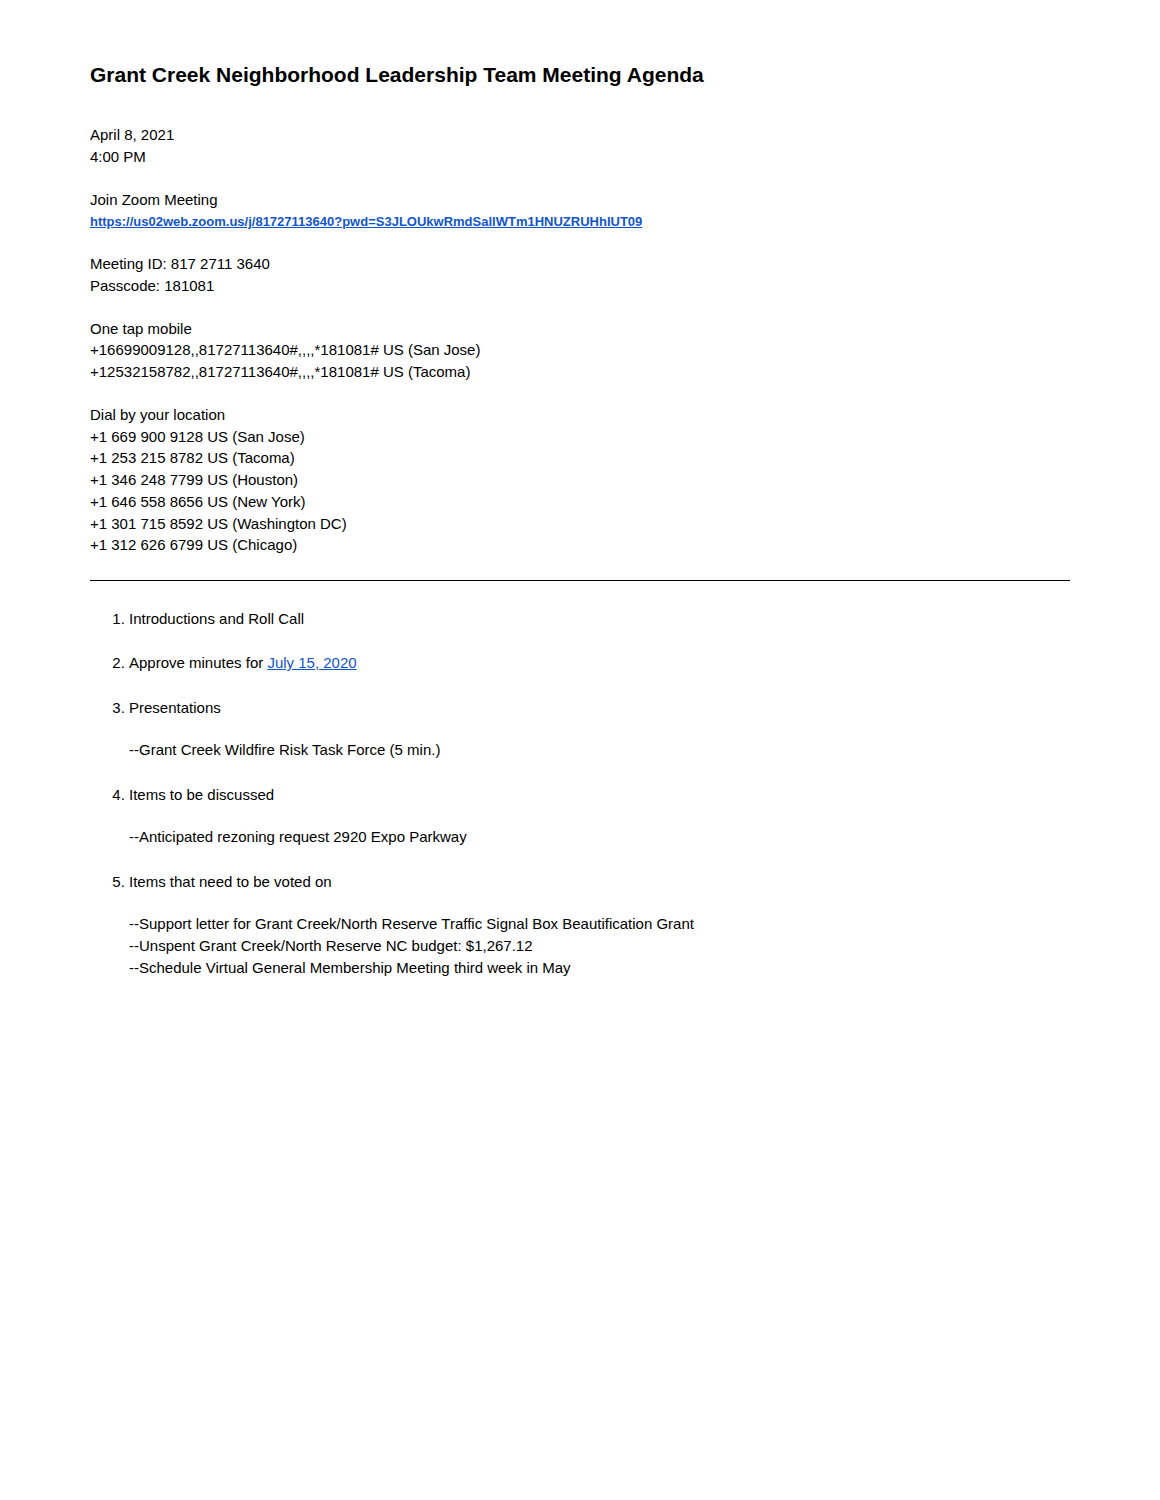Grant Creek Neighborhood Leadership Team Meeting Agenda
April 8, 2021
4:00 PM
Join Zoom Meeting
https://us02web.zoom.us/j/81727113640?pwd=S3JLOUkwRmdSallWTm1HNUZRUHhIUT09
Meeting ID: 817 2711 3640
Passcode: 181081
One tap mobile
+16699009128,,81727113640#,,,,*181081# US (San Jose)
+12532158782,,81727113640#,,,,*181081# US (Tacoma)
Dial by your location
+1 669 900 9128 US (San Jose)
+1 253 215 8782 US (Tacoma)
+1 346 248 7799 US (Houston)
+1 646 558 8656 US (New York)
+1 301 715 8592 US (Washington DC)
+1 312 626 6799 US (Chicago)
Introductions and Roll Call
Approve minutes for July 15, 2020
Presentations
--Grant Creek Wildfire Risk Task Force (5 min.)
Items to be discussed
--Anticipated rezoning request 2920 Expo Parkway
Items that need to be voted on
--Support letter for Grant Creek/North Reserve Traffic Signal Box Beautification Grant
--Unspent Grant Creek/North Reserve NC budget: $1,267.12
--Schedule Virtual General Membership Meeting third week in May